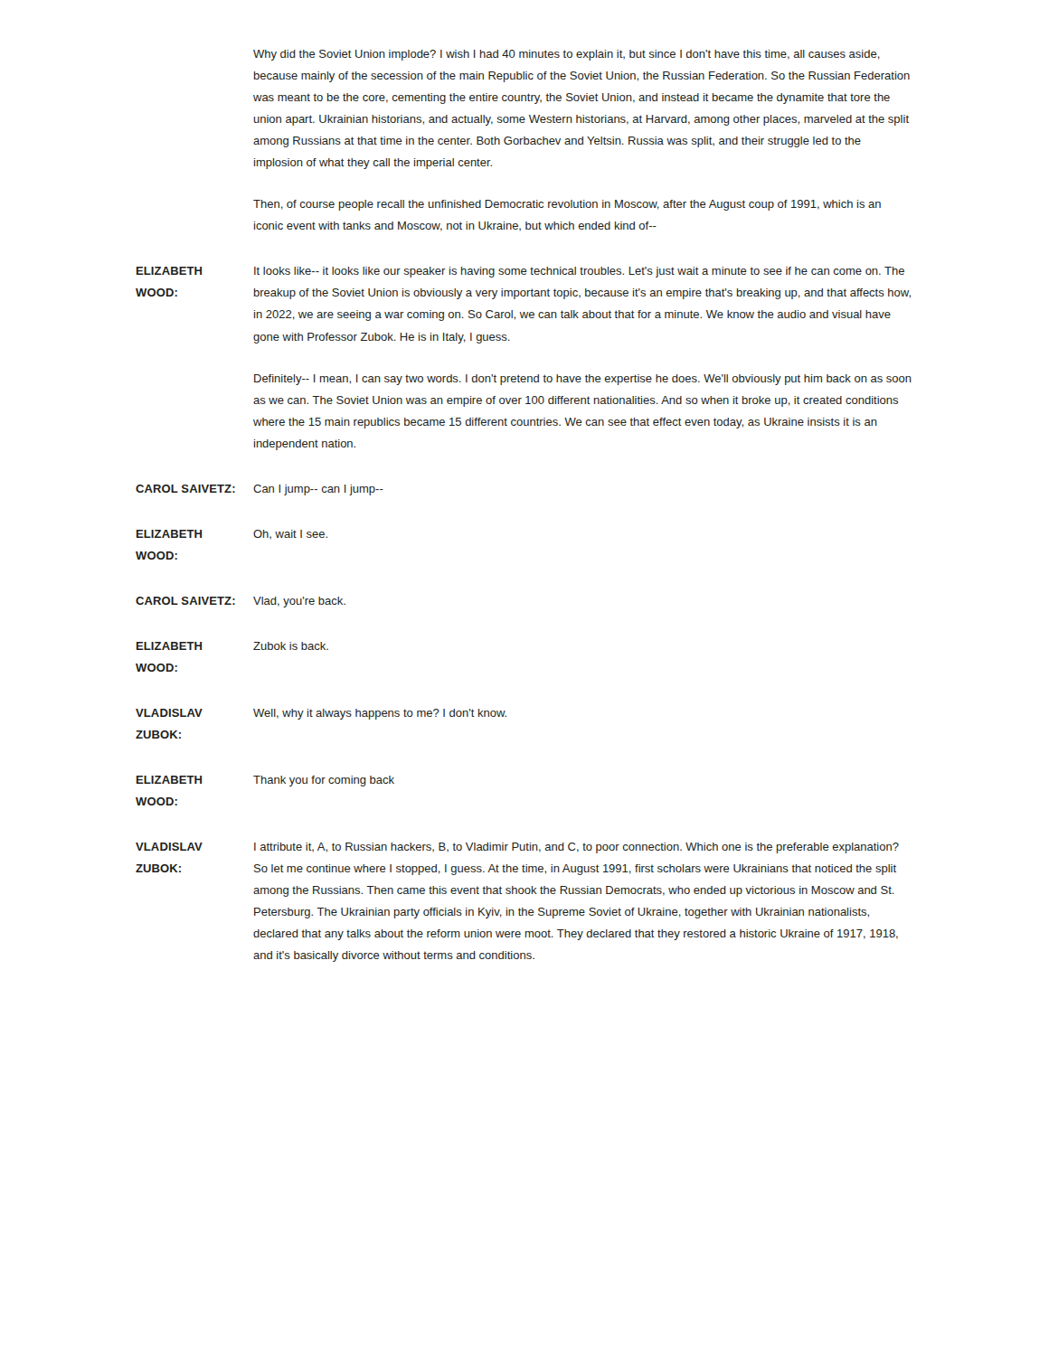Vladislav Zubok:
Why did the Soviet Union implode? I wish I had 40 minutes to explain it, but since I don't have this time, all causes aside, because mainly of the secession of the main Republic of the Soviet Union, the Russian Federation. So the Russian Federation was meant to be the core, cementing the entire country, the Soviet Union, and instead it became the dynamite that tore the union apart. Ukrainian historians, and actually, some Western historians, at Harvard, among other places, marveled at the split among Russians at that time in the center. Both Gorbachev and Yeltsin. Russia was split, and their struggle led to the implosion of what they call the imperial center.
Then, of course people recall the unfinished Democratic revolution in Moscow, after the August coup of 1991, which is an iconic event with tanks and Moscow, not in Ukraine, but which ended kind of--
Elizabeth Wood:
It looks like-- it looks like our speaker is having some technical troubles. Let's just wait a minute to see if he can come on. The breakup of the Soviet Union is obviously a very important topic, because it's an empire that's breaking up, and that affects how, in 2022, we are seeing a war coming on. So Carol, we can talk about that for a minute. We know the audio and visual have gone with Professor Zubok. He is in Italy, I guess.
Definitely-- I mean, I can say two words. I don't pretend to have the expertise he does. We'll obviously put him back on as soon as we can. The Soviet Union was an empire of over 100 different nationalities. And so when it broke up, it created conditions where the 15 main republics became 15 different countries. We can see that effect even today, as Ukraine insists it is an independent nation.
Carol Saivetz:
Can I jump-- can I jump--
Elizabeth Wood:
Oh, wait I see.
Carol Saivetz:
Vlad, you're back.
Elizabeth Wood:
Zubok is back.
Vladislav Zubok:
Well, why it always happens to me? I don't know.
Elizabeth Wood:
Thank you for coming back
Vladislav Zubok:
I attribute it, A, to Russian hackers, B, to Vladimir Putin, and C, to poor connection. Which one is the preferable explanation? So let me continue where I stopped, I guess. At the time, in August 1991, first scholars were Ukrainians that noticed the split among the Russians. Then came this event that shook the Russian Democrats, who ended up victorious in Moscow and St. Petersburg. The Ukrainian party officials in Kyiv, in the Supreme Soviet of Ukraine, together with Ukrainian nationalists, declared that any talks about the reform union were moot. They declared that they restored a historic Ukraine of 1917, 1918, and it's basically divorce without terms and conditions.